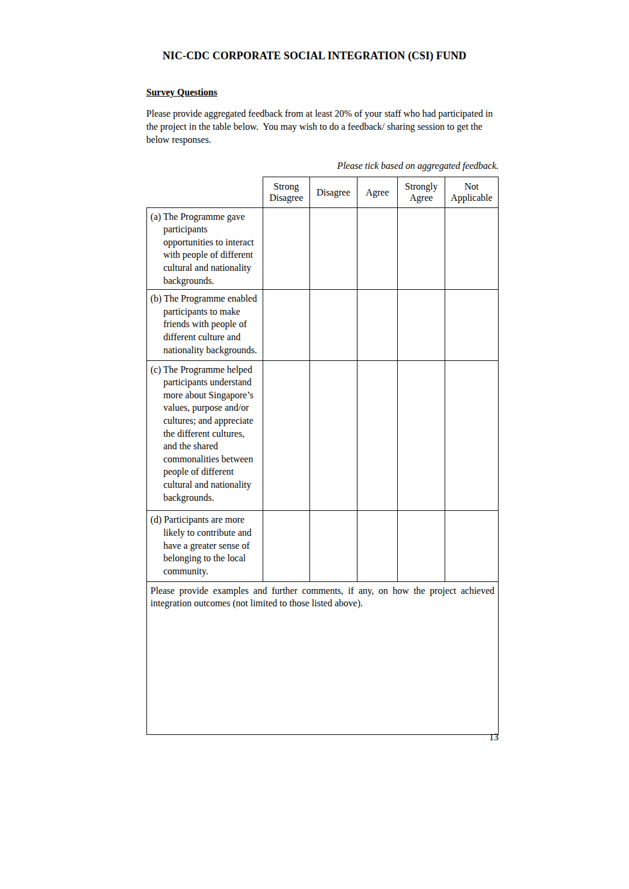NIC-CDC CORPORATE SOCIAL INTEGRATION (CSI) FUND
Survey Questions
Please provide aggregated feedback from at least 20% of your staff who had participated in the project in the table below. You may wish to do a feedback/ sharing session to get the below responses.
Please tick based on aggregated feedback.
| | Strong Disagree | Disagree | Agree | Strongly Agree | Not Applicable |
| --- | --- | --- | --- | --- | --- |
| (a) The Programme gave participants opportunities to interact with people of different cultural and nationality backgrounds. | | | | | |
| (b) The Programme enabled participants to make friends with people of different culture and nationality backgrounds. | | | | | |
| (c) The Programme helped participants understand more about Singapore’s values, purpose and/or cultures; and appreciate the different cultures, and the shared commonalities between people of different cultural and nationality backgrounds. | | | | | |
| (d) Participants are more likely to contribute and have a greater sense of belonging to the local community. | | | | | |
| Please provide examples and further comments, if any, on how the project achieved integration outcomes (not limited to those listed above). |
13